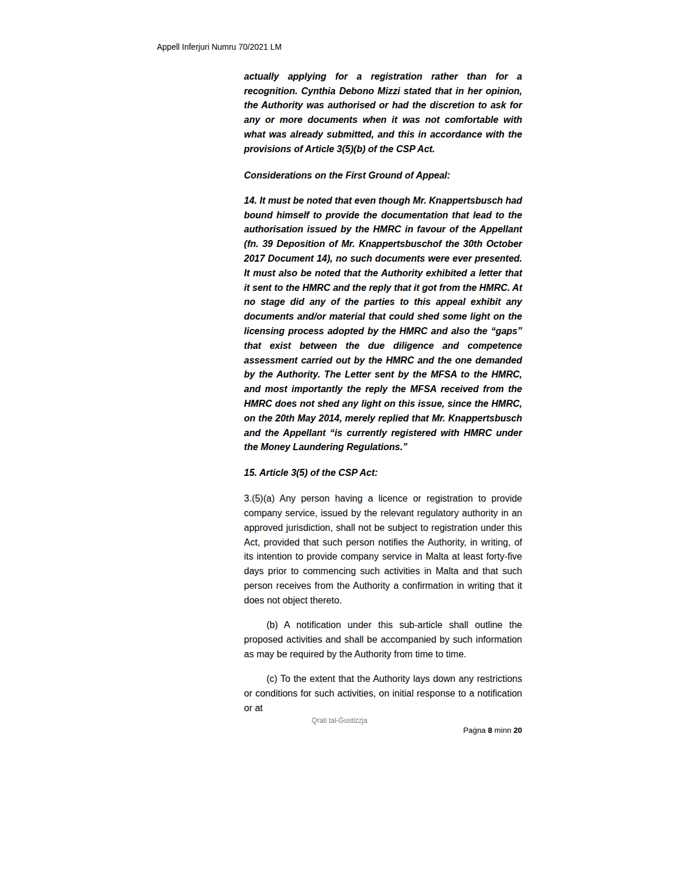Appell Inferjuri Numru 70/2021 LM
actually applying for a registration rather than for a recognition. Cynthia Debono Mizzi stated that in her opinion, the Authority was authorised or had the discretion to ask for any or more documents when it was not comfortable with what was already submitted, and this in accordance with the provisions of Article 3(5)(b) of the CSP Act.
Considerations on the First Ground of Appeal:
14. It must be noted that even though Mr. Knappertsbusch had bound himself to provide the documentation that lead to the authorisation issued by the HMRC in favour of the Appellant (fn. 39 Deposition of Mr. Knappertsbuschof the 30th October 2017 Document 14), no such documents were ever presented. It must also be noted that the Authority exhibited a letter that it sent to the HMRC and the reply that it got from the HMRC. At no stage did any of the parties to this appeal exhibit any documents and/or material that could shed some light on the licensing process adopted by the HMRC and also the “gaps” that exist between the due diligence and competence assessment carried out by the HMRC and the one demanded by the Authority. The Letter sent by the MFSA to the HMRC, and most importantly the reply the MFSA received from the HMRC does not shed any light on this issue, since the HMRC, on the 20th May 2014, merely replied that Mr. Knappertsbusch and the Appellant “is currently registered with HMRC under the Money Laundering Regulations.”
15. Article 3(5) of the CSP Act:
3.(5)(a) Any person having a licence or registration to provide company service, issued by the relevant regulatory authority in an approved jurisdiction, shall not be subject to registration under this Act, provided that such person notifies the Authority, in writing, of its intention to provide company service in Malta at least forty-five days prior to commencing such activities in Malta and that such person receives from the Authority a confirmation in writing that it does not object thereto.
(b) A notification under this sub-article shall outline the proposed activities and shall be accompanied by such information as may be required by the Authority from time to time.
(c) To the extent that the Authority lays down any restrictions or conditions for such activities, on initial response to a notification or at
Qrati tal-Ġustizzja
Paġna 8 minn 20